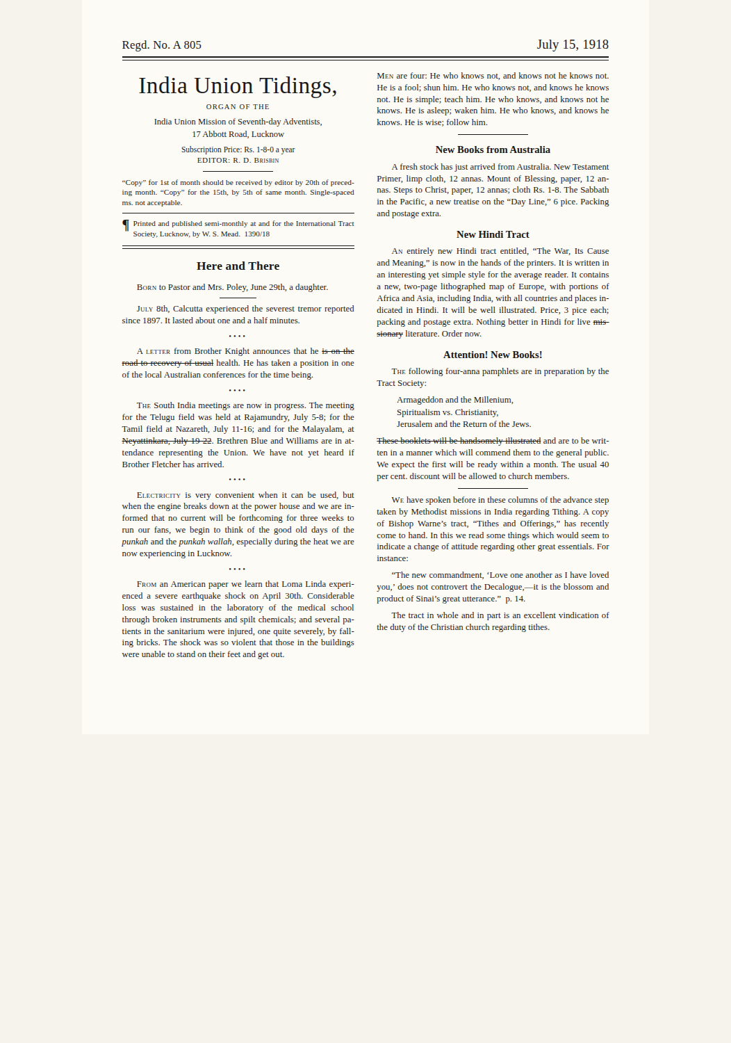Regd. No. A 805
July 15, 1918
India Union Tidings,
ORGAN OF THE
India Union Mission of Seventh-day Adventists,
17 Abbott Road, Lucknow
Subscription Price: Rs. 1-8-0 a year
EDITOR: R. D. Brisbin
“Copy” for 1st of month should be received by editor by 20th of preceding month. “Copy” for the 15th, by 5th of same month. Single-spaced ms. not acceptable.
¶ Printed and published semi-monthly at and for the International Tract Society, Lucknow, by W. S. Mead. 1390/18
Here and There
Born to Pastor and Mrs. Poley, June 29th, a daughter.
July 8th, Calcutta experienced the severest tremor reported since 1897. It lasted about one and a half minutes.
••••
A letter from Brother Knight announces that he is on the road to recovery of usual health. He has taken a position in one of the local Australian conferences for the time being.
••••
The South India meetings are now in progress. The meeting for the Telugu field was held at Rajamundry, July 5-8; for the Tamil field at Nazareth, July 11-16; and for the Malayalam, at Neyattinkara, July 19-22. Brethren Blue and Williams are in attendance representing the Union. We have not yet heard if Brother Fletcher has arrived.
••••
Electricity is very convenient when it can be used, but when the engine breaks down at the power house and we are informed that no current will be forthcoming for three weeks to run our fans, we begin to think of the good old days of the punkah and the punkah wallah, especially during the heat we are now experiencing in Lucknow.
••••
From an American paper we learn that Loma Linda experienced a severe earthquake shock on April 30th. Considerable loss was sustained in the laboratory of the medical school through broken instruments and spilt chemicals; and several patients in the sanitarium were injured, one quite severely, by falling bricks. The shock was so violent that those in the buildings were unable to stand on their feet and get out.
Men are four: He who knows not, and knows not he knows not. He is a fool; shun him. He who knows not, and knows he knows not. He is simple; teach him. He who knows, and knows not he knows. He is asleep; waken him. He who knows, and knows he knows. He is wise; follow him.
New Books from Australia
A fresh stock has just arrived from Australia. New Testament Primer, limp cloth, 12 annas. Mount of Blessing, paper, 12 annas. Steps to Christ, paper, 12 annas; cloth Rs. 1-8. The Sabbath in the Pacific, a new treatise on the “Day Line,” 6 pice. Packing and postage extra.
New Hindi Tract
An entirely new Hindi tract entitled, “The War, Its Cause and Meaning,” is now in the hands of the printers. It is written in an interesting yet simple style for the average reader. It contains a new, two-page lithographed map of Europe, with portions of Africa and Asia, including India, with all countries and places indicated in Hindi. It will be well illustrated. Price, 3 pice each; packing and postage extra. Nothing better in Hindi for live missionary literature. Order now.
Attention! New Books!
The following four-anna pamphlets are in preparation by the Tract Society:
Armageddon and the Millenium,
Spiritualism vs. Christianity,
Jerusalem and the Return of the Jews.
These booklets will be handsomely illustrated and are to be written in a manner which will commend them to the general public. We expect the first will be ready within a month. The usual 40 per cent. discount will be allowed to church members.
We have spoken before in these columns of the advance step taken by Methodist missions in India regarding Tithing. A copy of Bishop Warne’s tract, “Tithes and Offerings,” has recently come to hand. In this we read some things which would seem to indicate a change of attitude regarding other great essentials. For instance:
“The new commandment, ‘Love one another as I have loved you,’ does not controvert the Decalogue,—it is the blossom and product of Sinai’s great utterance.” p. 14.
The tract in whole and in part is an excellent vindication of the duty of the Christian church regarding tithes.